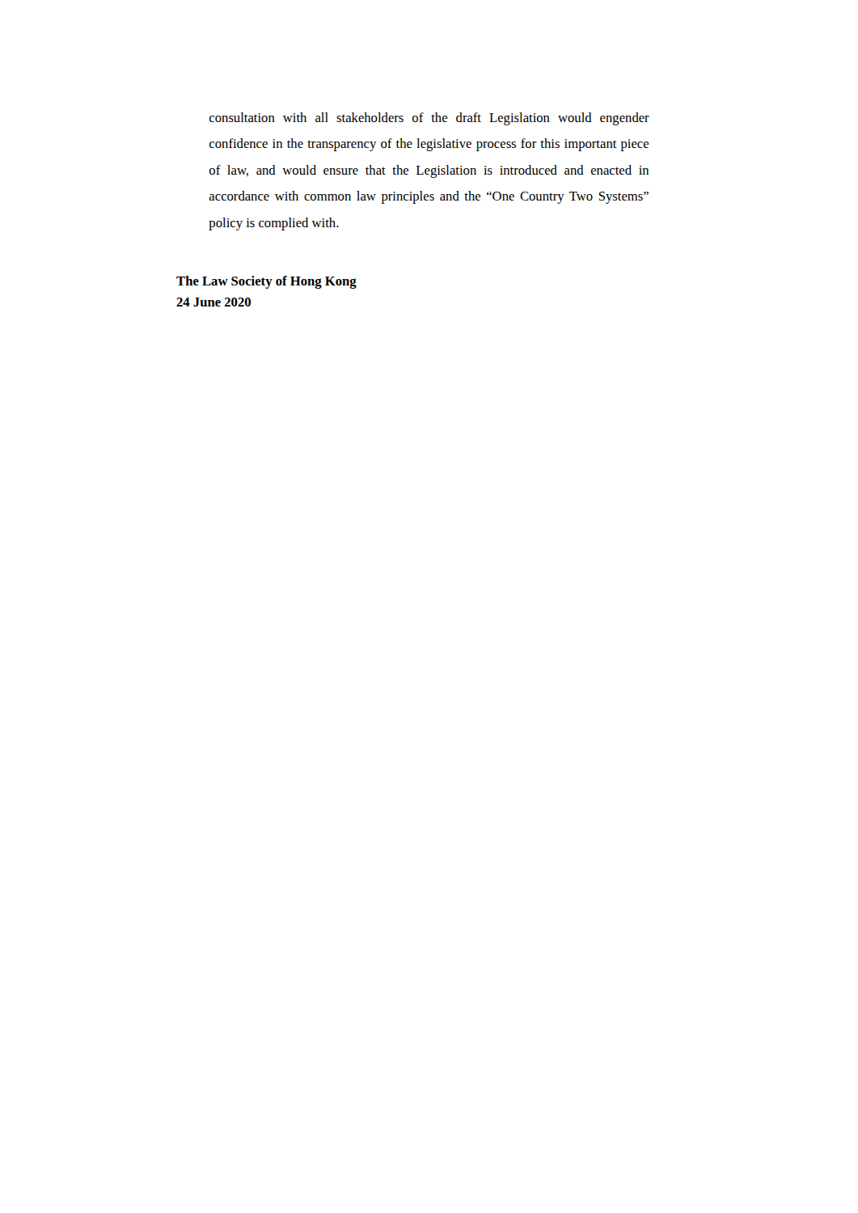consultation with all stakeholders of the draft Legislation would engender confidence in the transparency of the legislative process for this important piece of law, and would ensure that the Legislation is introduced and enacted in accordance with common law principles and the “One Country Two Systems” policy is complied with.
The Law Society of Hong Kong 24 June 2020